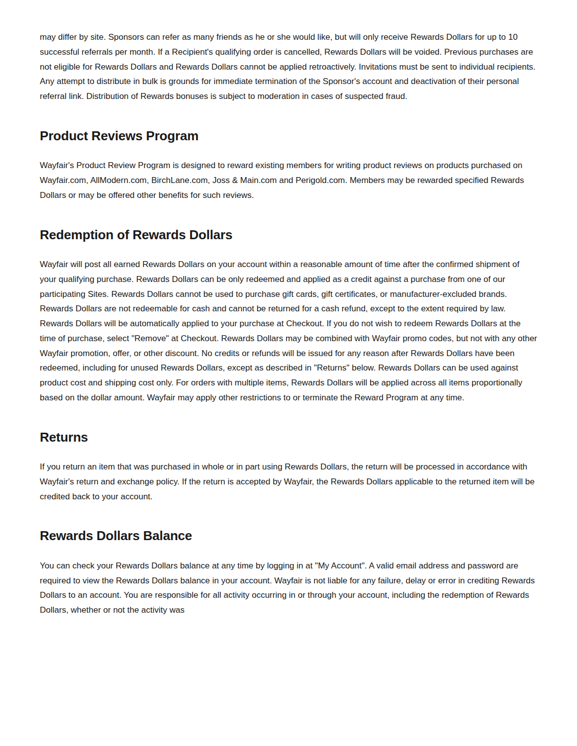may differ by site. Sponsors can refer as many friends as he or she would like, but will only receive Rewards Dollars for up to 10 successful referrals per month. If a Recipient's qualifying order is cancelled, Rewards Dollars will be voided. Previous purchases are not eligible for Rewards Dollars and Rewards Dollars cannot be applied retroactively. Invitations must be sent to individual recipients. Any attempt to distribute in bulk is grounds for immediate termination of the Sponsor's account and deactivation of their personal referral link. Distribution of Rewards bonuses is subject to moderation in cases of suspected fraud.
Product Reviews Program
Wayfair's Product Review Program is designed to reward existing members for writing product reviews on products purchased on Wayfair.com, AllModern.com, BirchLane.com, Joss & Main.com and Perigold.com. Members may be rewarded specified Rewards Dollars or may be offered other benefits for such reviews.
Redemption of Rewards Dollars
Wayfair will post all earned Rewards Dollars on your account within a reasonable amount of time after the confirmed shipment of your qualifying purchase. Rewards Dollars can be only redeemed and applied as a credit against a purchase from one of our participating Sites. Rewards Dollars cannot be used to purchase gift cards, gift certificates, or manufacturer-excluded brands. Rewards Dollars are not redeemable for cash and cannot be returned for a cash refund, except to the extent required by law. Rewards Dollars will be automatically applied to your purchase at Checkout. If you do not wish to redeem Rewards Dollars at the time of purchase, select "Remove" at Checkout. Rewards Dollars may be combined with Wayfair promo codes, but not with any other Wayfair promotion, offer, or other discount. No credits or refunds will be issued for any reason after Rewards Dollars have been redeemed, including for unused Rewards Dollars, except as described in "Returns" below. Rewards Dollars can be used against product cost and shipping cost only. For orders with multiple items, Rewards Dollars will be applied across all items proportionally based on the dollar amount. Wayfair may apply other restrictions to or terminate the Reward Program at any time.
Returns
If you return an item that was purchased in whole or in part using Rewards Dollars, the return will be processed in accordance with Wayfair's return and exchange policy. If the return is accepted by Wayfair, the Rewards Dollars applicable to the returned item will be credited back to your account.
Rewards Dollars Balance
You can check your Rewards Dollars balance at any time by logging in at "My Account". A valid email address and password are required to view the Rewards Dollars balance in your account. Wayfair is not liable for any failure, delay or error in crediting Rewards Dollars to an account. You are responsible for all activity occurring in or through your account, including the redemption of Rewards Dollars, whether or not the activity was